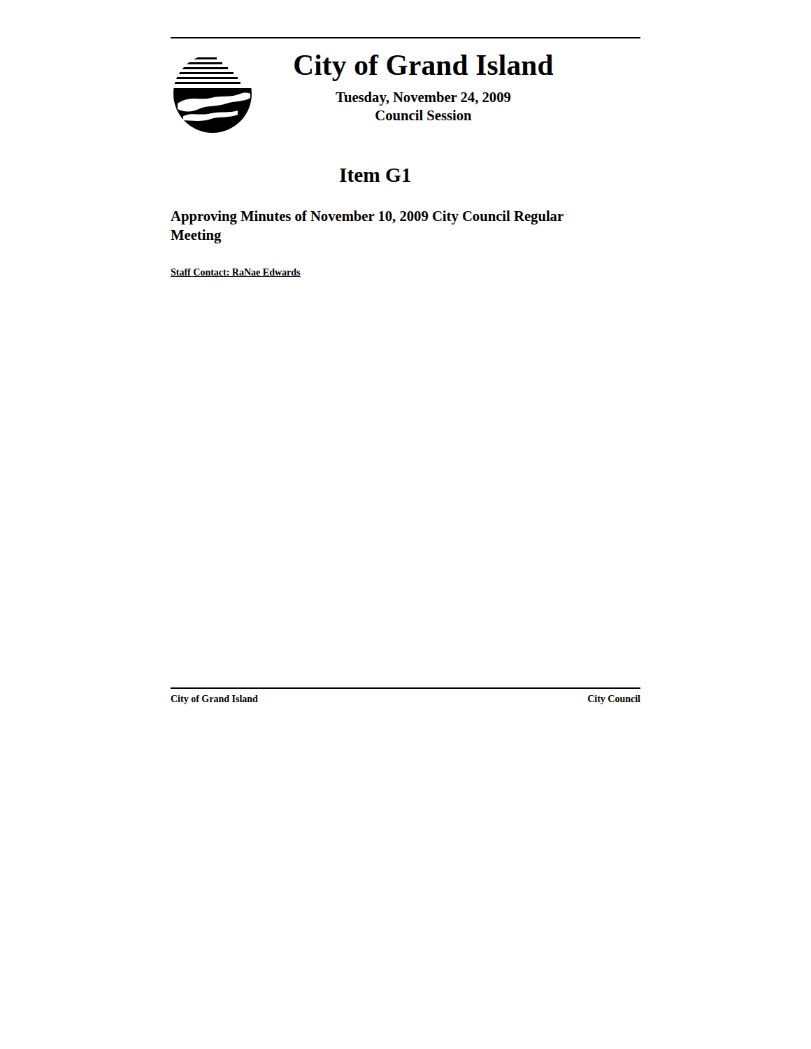City of Grand Island
Tuesday, November 24, 2009
Council Session
Item G1
Approving Minutes of November 10, 2009 City Council Regular Meeting
Staff Contact: RaNae Edwards
City of Grand Island City Council